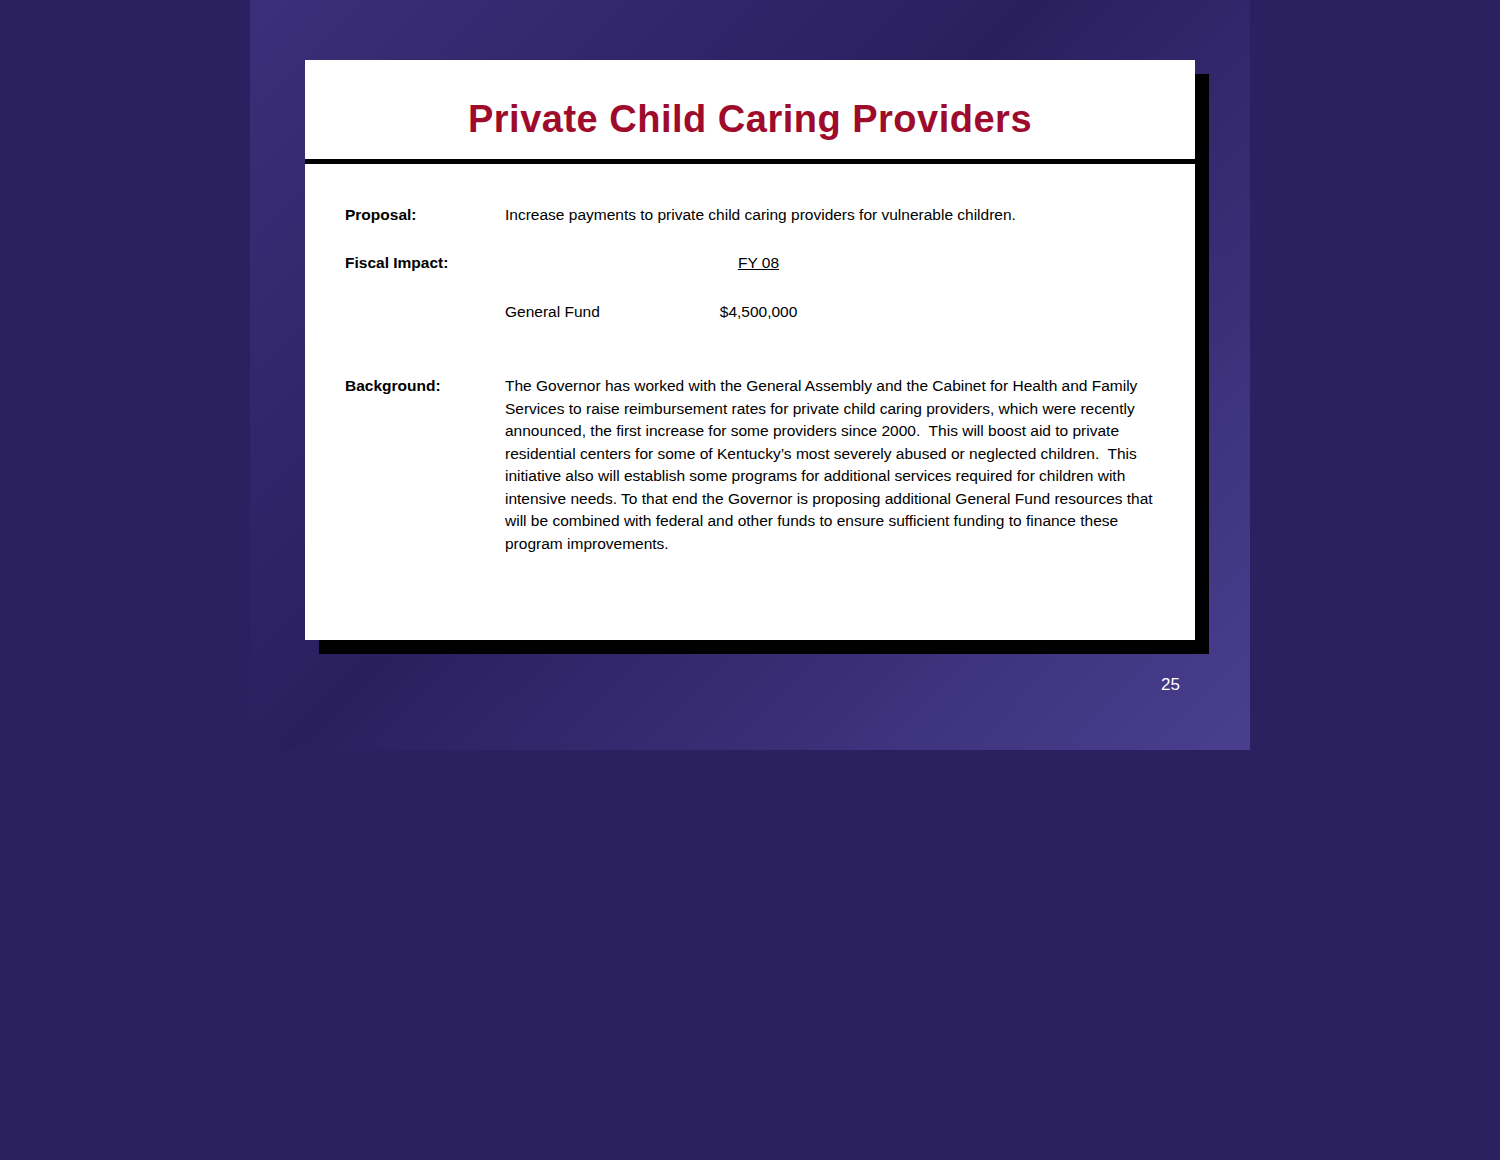Private Child Caring Providers
| Proposal: | Increase payments to private child caring providers for vulnerable children. |
| Fiscal Impact: | / / FY 08 / / General Fund / $4,500,000 / |
| Background: | The Governor has worked with the General Assembly and the Cabinet for Health and Family Services to raise reimbursement rates for private child caring providers, which were recently announced, the first increase for some providers since 2000. This will boost aid to private residential centers for some of Kentucky’s most severely abused or neglected children. This initiative also will establish some programs for additional services required for children with intensive needs. To that end the Governor is proposing additional General Fund resources that will be combined with federal and other funds to ensure sufficient funding to finance these program improvements. |
25